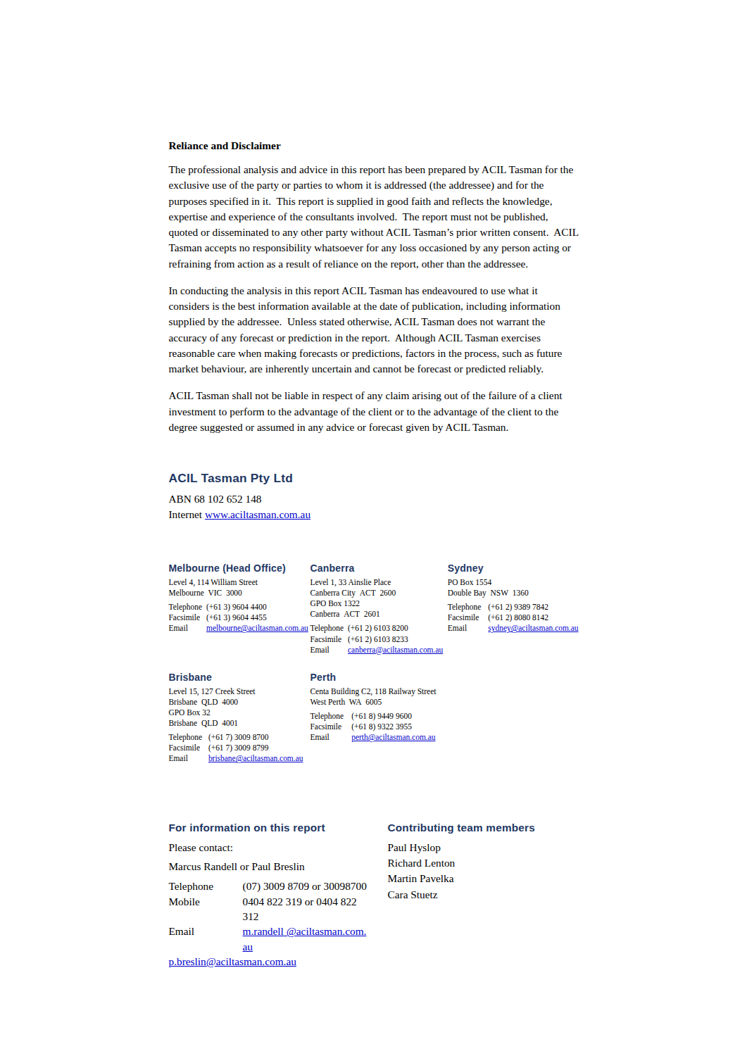Reliance and Disclaimer
The professional analysis and advice in this report has been prepared by ACIL Tasman for the exclusive use of the party or parties to whom it is addressed (the addressee) and for the purposes specified in it. This report is supplied in good faith and reflects the knowledge, expertise and experience of the consultants involved. The report must not be published, quoted or disseminated to any other party without ACIL Tasman’s prior written consent. ACIL Tasman accepts no responsibility whatsoever for any loss occasioned by any person acting or refraining from action as a result of reliance on the report, other than the addressee.
In conducting the analysis in this report ACIL Tasman has endeavoured to use what it considers is the best information available at the date of publication, including information supplied by the addressee. Unless stated otherwise, ACIL Tasman does not warrant the accuracy of any forecast or prediction in the report. Although ACIL Tasman exercises reasonable care when making forecasts or predictions, factors in the process, such as future market behaviour, are inherently uncertain and cannot be forecast or predicted reliably.
ACIL Tasman shall not be liable in respect of any claim arising out of the failure of a client investment to perform to the advantage of the client or to the advantage of the client to the degree suggested or assumed in any advice or forecast given by ACIL Tasman.
ACIL Tasman Pty Ltd
ABN 68 102 652 148
Internet www.aciltasman.com.au
| Melbourne (Head Office) Level 4, 114 William Street Melbourne VIC 3000 / Telephone / (+61 3) 9604 4400 / / Facsimile / (+61 3) 9604 4455 / / Email / melbourne@aciltasman.com.au / | Canberra Level 1, 33 Ainslie Place Canberra City ACT 2600 GPO Box 1322 Canberra ACT 2601 / Telephone / (+61 2) 6103 8200 / / Facsimile / (+61 2) 6103 8233 / / Email / canberra@aciltasman.com.au / | Sydney PO Box 1554 Double Bay NSW 1360 / Telephone / (+61 2) 9389 7842 / / Facsimile / (+61 2) 8080 8142 / / Email / sydney@aciltasman.com.au / |
| Brisbane Level 15, 127 Creek Street Brisbane QLD 4000 GPO Box 32 Brisbane QLD 4001 / Telephone / (+61 7) 3009 8700 / / Facsimile / (+61 7) 3009 8799 / / Email / brisbane@aciltasman.com.au / | Perth Centa Building C2, 118 Railway Street West Perth WA 6005 / Telephone / (+61 8) 9449 9600 / / Facsimile / (+61 8) 9322 3955 / / Email / perth@aciltasman.com.au / | |
| For information on this report Please contact: Marcus Randell or Paul Breslin / Telephone / (07) 3009 8709 or 30098700 / / Mobile / 0404 822 319 or 0404 822 312 / / Email / m.randell @aciltasman.com.au / p.breslin@aciltasman.com.au | Contributing team members Paul Hyslop Richard Lenton Martin Pavelka Cara Stuetz |